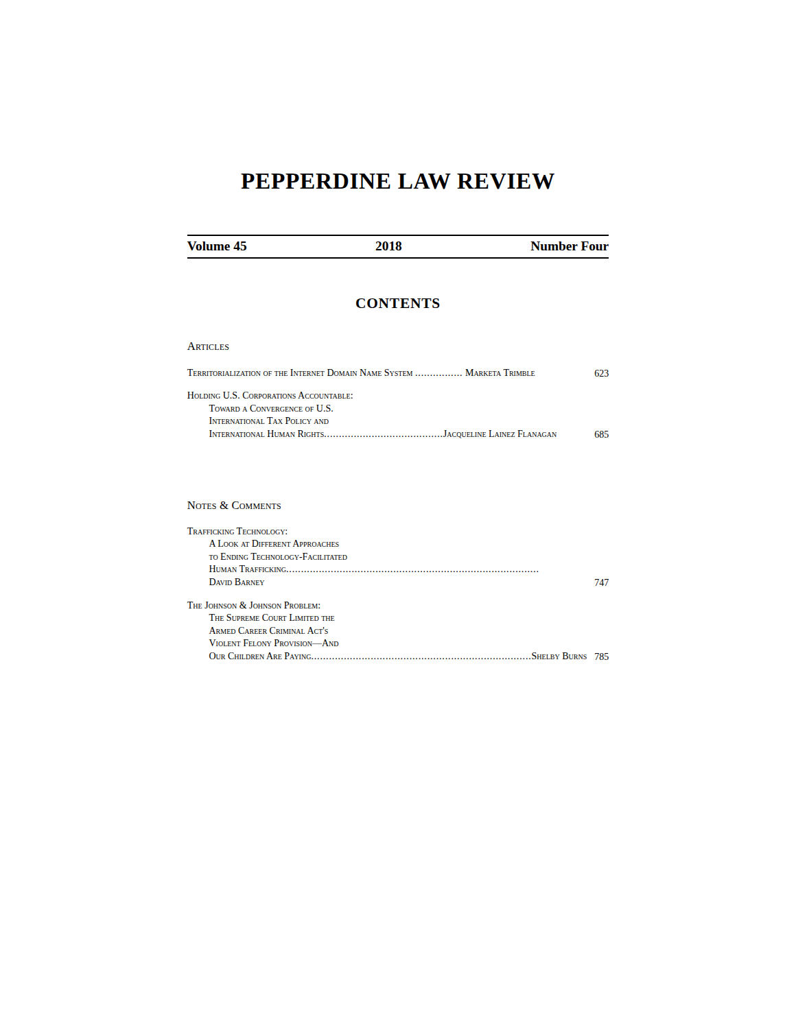PEPPERDINE LAW REVIEW
Volume 45 2018 Number Four
CONTENTS
Articles
| Territorialization of the Internet Domain Name System ................ Marketa Trimble | 623 |
| Holding U.S. Corporations Accountable: Toward a Convergence of U.S. International Tax Policy and International Human Rights ........................................ Jacqueline Lainez Flanagan | 685 |
Notes & Comments
| Trafficking Technology: A Look at Different Approaches to Ending Technology-Facilitated Human Trafficking ..................................................................................... David Barney | 747 |
| The Johnson & Johnson Problem: The Supreme Court Limited the Armed Career Criminal Act's Violent Felony Provision—And Our Children Are Paying .......................................................................... Shelby Burns | 785 |